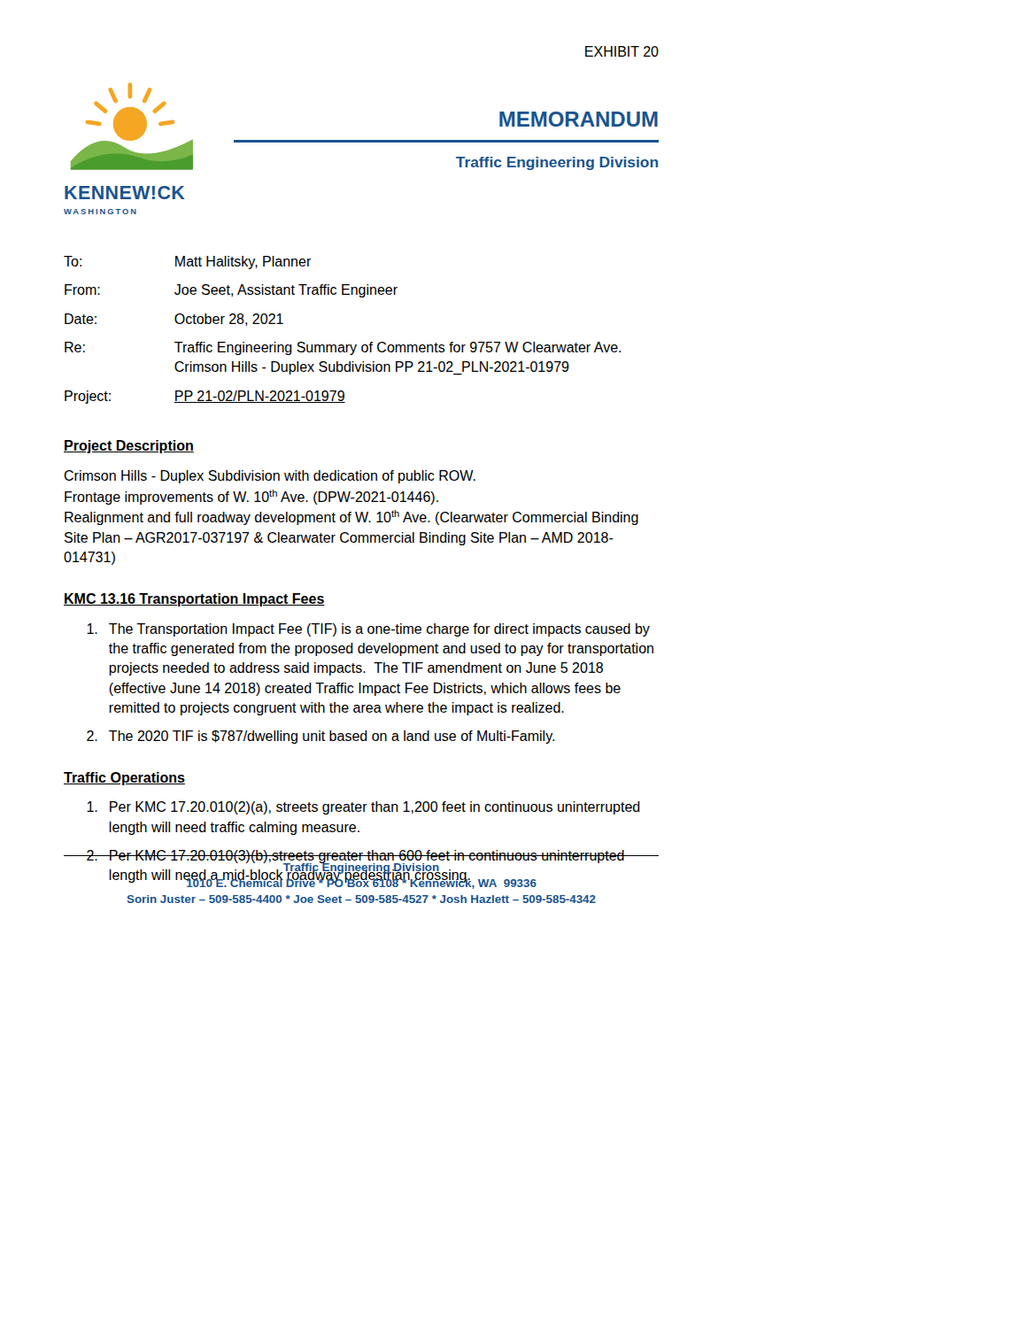EXHIBIT 20
KENNEW!CK
WASHINGTON
MEMORANDUM
Traffic Engineering Division
| To: | Matt Halitsky, Planner |
| From: | Joe Seet, Assistant Traffic Engineer |
| Date: | October 28, 2021 |
| Re: | Traffic Engineering Summary of Comments for 9757 W Clearwater Ave. Crimson Hills - Duplex Subdivision PP 21-02_PLN-2021-01979 |
| Project: | PP 21-02/PLN-2021-01979 |
Project Description
Crimson Hills - Duplex Subdivision with dedication of public ROW.
Frontage improvements of W. 10th Ave. (DPW-2021-01446).
Realignment and full roadway development of W. 10th Ave. (Clearwater Commercial Binding Site Plan – AGR2017-037197 & Clearwater Commercial Binding Site Plan – AMD 2018-014731)
KMC 13.16 Transportation Impact Fees
The Transportation Impact Fee (TIF) is a one-time charge for direct impacts caused by the traffic generated from the proposed development and used to pay for transportation projects needed to address said impacts. The TIF amendment on June 5 2018 (effective June 14 2018) created Traffic Impact Fee Districts, which allows fees be remitted to projects congruent with the area where the impact is realized.
The 2020 TIF is $787/dwelling unit based on a land use of Multi-Family.
Traffic Operations
Per KMC 17.20.010(2)(a), streets greater than 1,200 feet in continuous uninterrupted length will need traffic calming measure.
Per KMC 17.20.010(3)(b),streets greater than 600 feet in continuous uninterrupted length will need a mid-block roadway pedestrian crossing.
Traffic Engineering Division
1010 E. Chemical Drive * PO Box 6108 * Kennewick, WA 99336
Sorin Juster – 509-585-4400 * Joe Seet – 509-585-4527 * Josh Hazlett – 509-585-4342